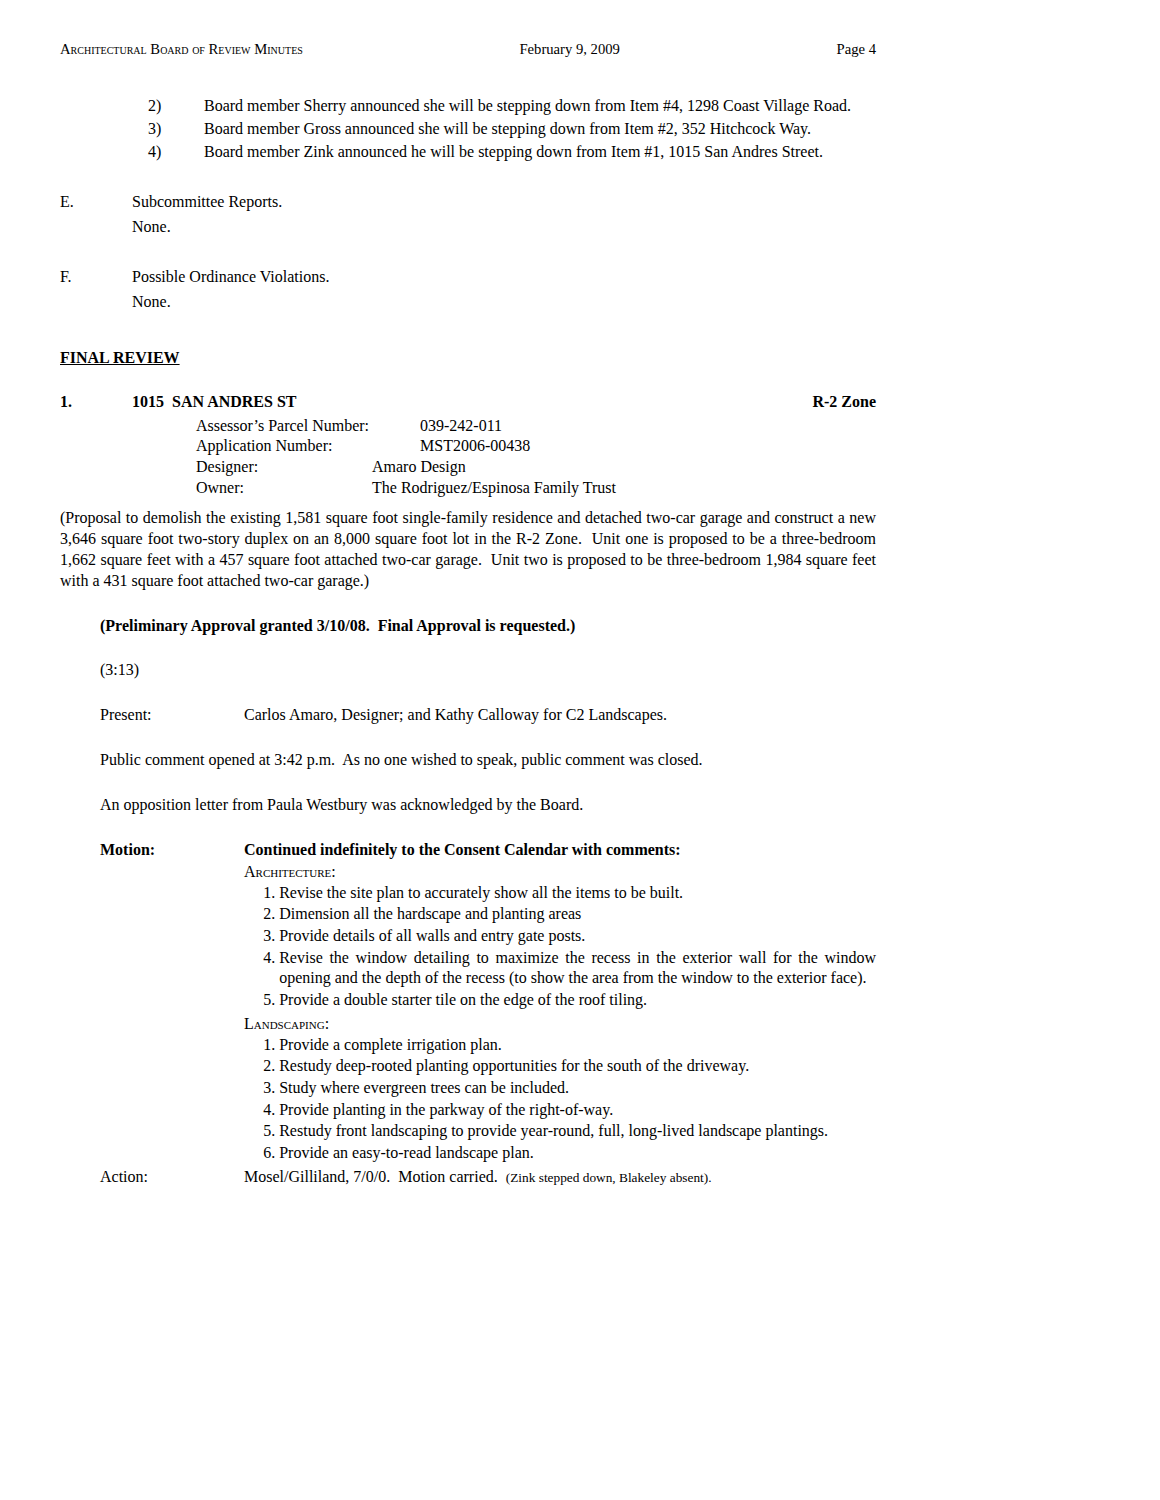Architectural Board of Review Minutes February 9, 2009 Page 4
2) Board member Sherry announced she will be stepping down from Item #4, 1298 Coast Village Road.
3) Board member Gross announced she will be stepping down from Item #2, 352 Hitchcock Way.
4) Board member Zink announced he will be stepping down from Item #1, 1015 San Andres Street.
E. Subcommittee Reports.
None.
F. Possible Ordinance Violations.
None.
FINAL REVIEW
1. 1015 SAN ANDRES ST R-2 Zone
Assessor’s Parcel Number: 039-242-011
Application Number: MST2006-00438
Designer: Amaro Design
Owner: The Rodriguez/Espinosa Family Trust
(Proposal to demolish the existing 1,581 square foot single-family residence and detached two-car garage and construct a new 3,646 square foot two-story duplex on an 8,000 square foot lot in the R-2 Zone. Unit one is proposed to be a three-bedroom 1,662 square feet with a 457 square foot attached two-car garage. Unit two is proposed to be three-bedroom 1,984 square feet with a 431 square foot attached two-car garage.)
(Preliminary Approval granted 3/10/08. Final Approval is requested.)
(3:13)
Present: Carlos Amaro, Designer; and Kathy Calloway for C2 Landscapes.
Public comment opened at 3:42 p.m. As no one wished to speak, public comment was closed.
An opposition letter from Paula Westbury was acknowledged by the Board.
Motion: Continued indefinitely to the Consent Calendar with comments:
Architecture:
Revise the site plan to accurately show all the items to be built.
Dimension all the hardscape and planting areas
Provide details of all walls and entry gate posts.
Revise the window detailing to maximize the recess in the exterior wall for the window opening and the depth of the recess (to show the area from the window to the exterior face).
Provide a double starter tile on the edge of the roof tiling.
Landscaping:
Provide a complete irrigation plan.
Restudy deep-rooted planting opportunities for the south of the driveway.
Study where evergreen trees can be included.
Provide planting in the parkway of the right-of-way.
Restudy front landscaping to provide year-round, full, long-lived landscape plantings.
Provide an easy-to-read landscape plan.
Action: Mosel/Gilliland, 7/0/0. Motion carried. (Zink stepped down, Blakeley absent).